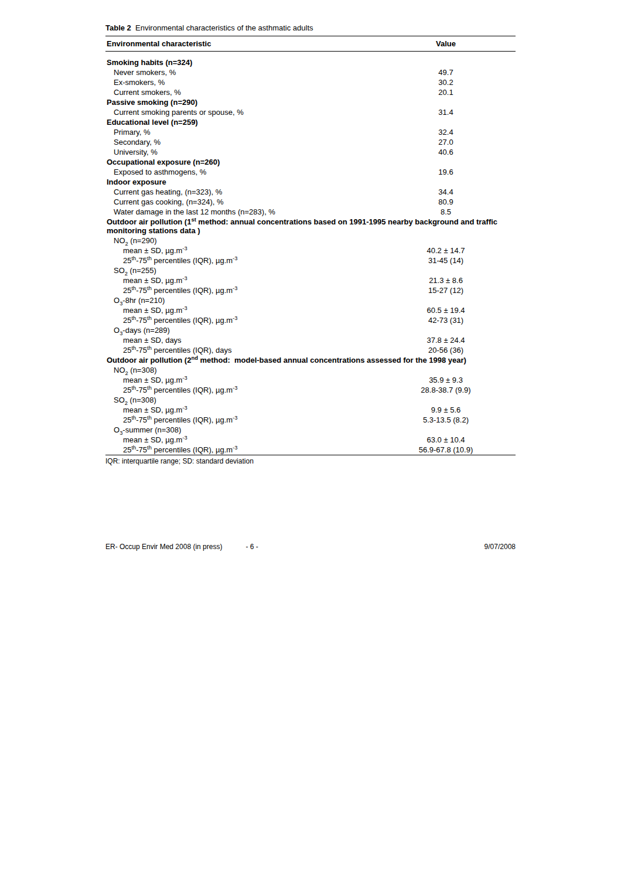Table 2 Environmental characteristics of the asthmatic adults
| Environmental characteristic | Value |
| --- | --- |
| Smoking habits (n=324) | |
| Never smokers, % | 49.7 |
| Ex-smokers, % | 30.2 |
| Current smokers, % | 20.1 |
| Passive smoking (n=290) | |
| Current smoking parents or spouse, % | 31.4 |
| Educational level (n=259) | |
| Primary, % | 32.4 |
| Secondary, % | 27.0 |
| University, % | 40.6 |
| Occupational exposure (n=260) | |
| Exposed to asthmogens, % | 19.6 |
| Indoor exposure | |
| Current gas heating, (n=323), % | 34.4 |
| Current gas cooking, (n=324), % | 80.9 |
| Water damage in the last 12 months (n=283), % | 8.5 |
| Outdoor air pollution (1 st method: annual concentrations based on 1991-1995 nearby background and traffic monitoring stations data ) |
| NO 2 (n=290) | |
| mean ± SD, µg.m -3 | 40.2 ± 14.7 |
| 25 th -75 th percentiles (IQR), µg.m -3 | 31-45 (14) |
| SO 2 (n=255) | |
| mean ± SD, µg.m -3 | 21.3 ± 8.6 |
| 25 th -75 th percentiles (IQR), µg.m -3 | 15-27 (12) |
| O 3 -8hr (n=210) | |
| mean ± SD, µg.m -3 | 60.5 ± 19.4 |
| 25 th -75 th percentiles (IQR), µg.m -3 | 42-73 (31) |
| O 3 -days (n=289) | |
| mean ± SD, days | 37.8 ± 24.4 |
| 25 th -75 th percentiles (IQR), days | 20-56 (36) |
| Outdoor air pollution (2 nd method: model-based annual concentrations assessed for the 1998 year) |
| NO 2 (n=308) | |
| mean ± SD, µg.m -3 | 35.9 ± 9.3 |
| 25 th -75 th percentiles (IQR), µg.m -3 | 28.8-38.7 (9.9) |
| SO 2 (n=308) | |
| mean ± SD, µg.m -3 | 9.9 ± 5.6 |
| 25 th -75 th percentiles (IQR), µg.m -3 | 5.3-13.5 (8.2) |
| O 3 -summer (n=308) | |
| mean ± SD, µg.m -3 | 63.0 ± 10.4 |
| 25 th -75 th percentiles (IQR), µg.m -3 | 56.9-67.8 (10.9) |
IQR: interquartile range; SD: standard deviation
ER- Occup Envir Med 2008 (in press)
- 6 -
9/07/2008